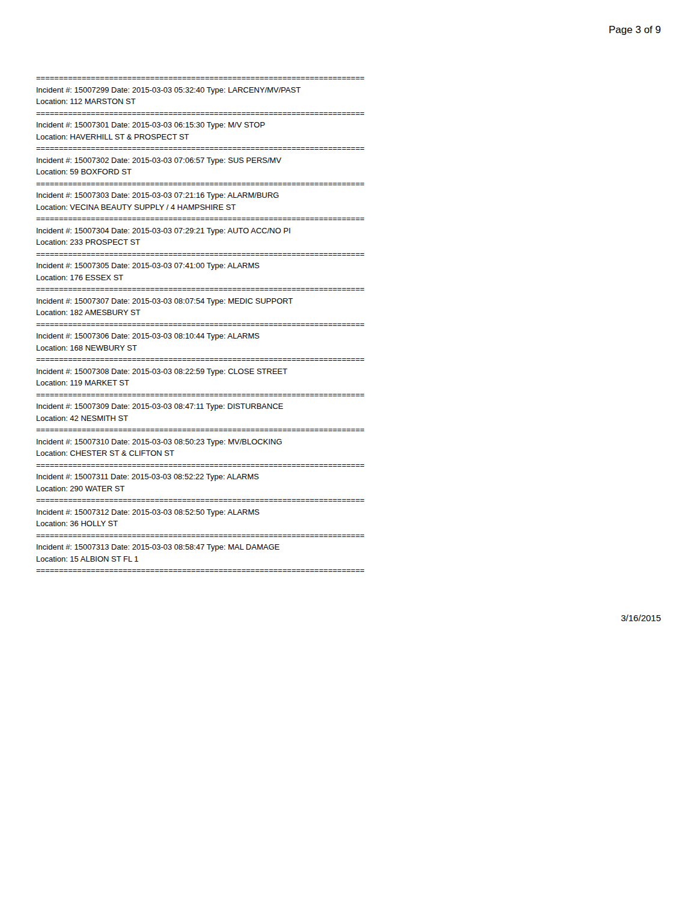Page 3 of 9
========================================================================
Incident #: 15007299 Date: 2015-03-03 05:32:40 Type: LARCENY/MV/PAST
Location: 112 MARSTON ST
========================================================================
Incident #: 15007301 Date: 2015-03-03 06:15:30 Type: M/V STOP
Location: HAVERHILL ST & PROSPECT ST
========================================================================
Incident #: 15007302 Date: 2015-03-03 07:06:57 Type: SUS PERS/MV
Location: 59 BOXFORD ST
========================================================================
Incident #: 15007303 Date: 2015-03-03 07:21:16 Type: ALARM/BURG
Location: VECINA BEAUTY SUPPLY / 4 HAMPSHIRE ST
========================================================================
Incident #: 15007304 Date: 2015-03-03 07:29:21 Type: AUTO ACC/NO PI
Location: 233 PROSPECT ST
========================================================================
Incident #: 15007305 Date: 2015-03-03 07:41:00 Type: ALARMS
Location: 176 ESSEX ST
========================================================================
Incident #: 15007307 Date: 2015-03-03 08:07:54 Type: MEDIC SUPPORT
Location: 182 AMESBURY ST
========================================================================
Incident #: 15007306 Date: 2015-03-03 08:10:44 Type: ALARMS
Location: 168 NEWBURY ST
========================================================================
Incident #: 15007308 Date: 2015-03-03 08:22:59 Type: CLOSE STREET
Location: 119 MARKET ST
========================================================================
Incident #: 15007309 Date: 2015-03-03 08:47:11 Type: DISTURBANCE
Location: 42 NESMITH ST
========================================================================
Incident #: 15007310 Date: 2015-03-03 08:50:23 Type: MV/BLOCKING
Location: CHESTER ST & CLIFTON ST
========================================================================
Incident #: 15007311 Date: 2015-03-03 08:52:22 Type: ALARMS
Location: 290 WATER ST
========================================================================
Incident #: 15007312 Date: 2015-03-03 08:52:50 Type: ALARMS
Location: 36 HOLLY ST
========================================================================
Incident #: 15007313 Date: 2015-03-03 08:58:47 Type: MAL DAMAGE
Location: 15 ALBION ST FL 1
========================================================================
3/16/2015